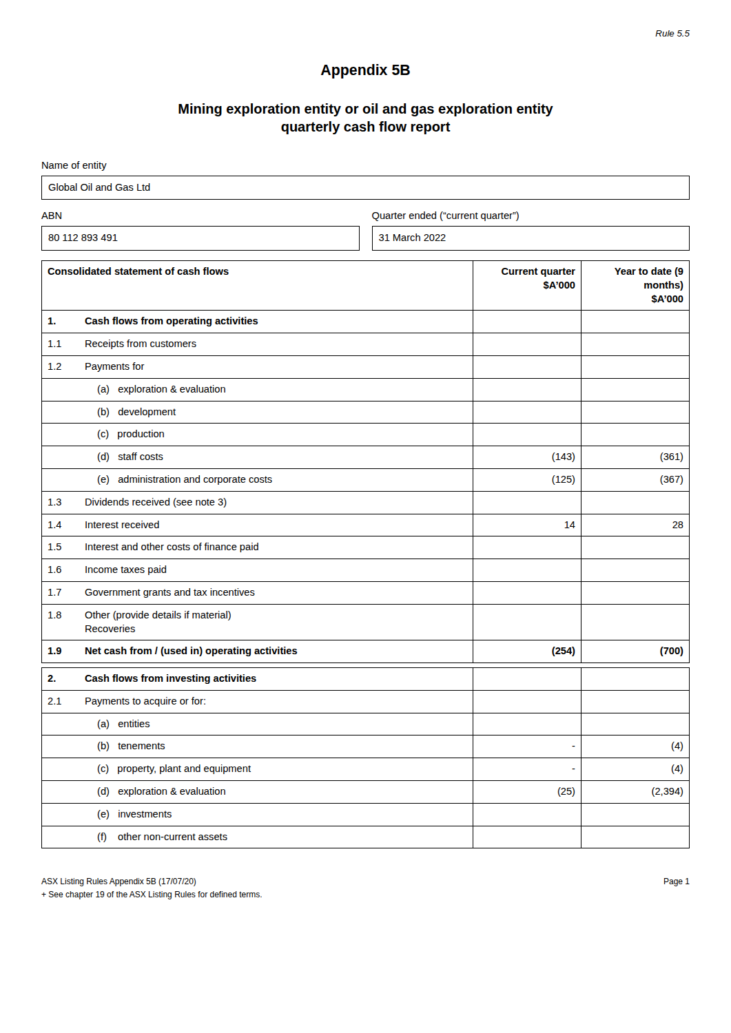Rule 5.5
Appendix 5B
Mining exploration entity or oil and gas exploration entity
quarterly cash flow report
Name of entity
Global Oil and Gas Ltd
ABN
80 112 893 491
Quarter ended (“current quarter”)
31 March 2022
| Consolidated statement of cash flows | Current quarter $A’000 | Year to date (9 months) $A’000 |
| --- | --- | --- |
| 1. | Cash flows from operating activities | | |
| 1.1 | Receipts from customers | | |
| 1.2 | Payments for | | |
| | (a) exploration & evaluation | | |
| | (b) development | | |
| | (c) production | | |
| | (d) staff costs | (143) | (361) |
| | (e) administration and corporate costs | (125) | (367) |
| 1.3 | Dividends received (see note 3) | | |
| 1.4 | Interest received | 14 | 28 |
| 1.5 | Interest and other costs of finance paid | | |
| 1.6 | Income taxes paid | | |
| 1.7 | Government grants and tax incentives | | |
| 1.8 | Other (provide details if material) Recoveries | | |
| 1.9 | Net cash from / (used in) operating activities | (254) | (700) |
| 2. | Cash flows from investing activities | | |
| 2.1 | Payments to acquire or for: | | |
| | (a) entities | | |
| | (b) tenements | - | (4) |
| | (c) property, plant and equipment | - | (4) |
| | (d) exploration & evaluation | (25) | (2,394) |
| | (e) investments | | |
| | (f) other non-current assets | | |
ASX Listing Rules Appendix 5B (17/07/20)
Page 1
+ See chapter 19 of the ASX Listing Rules for defined terms.